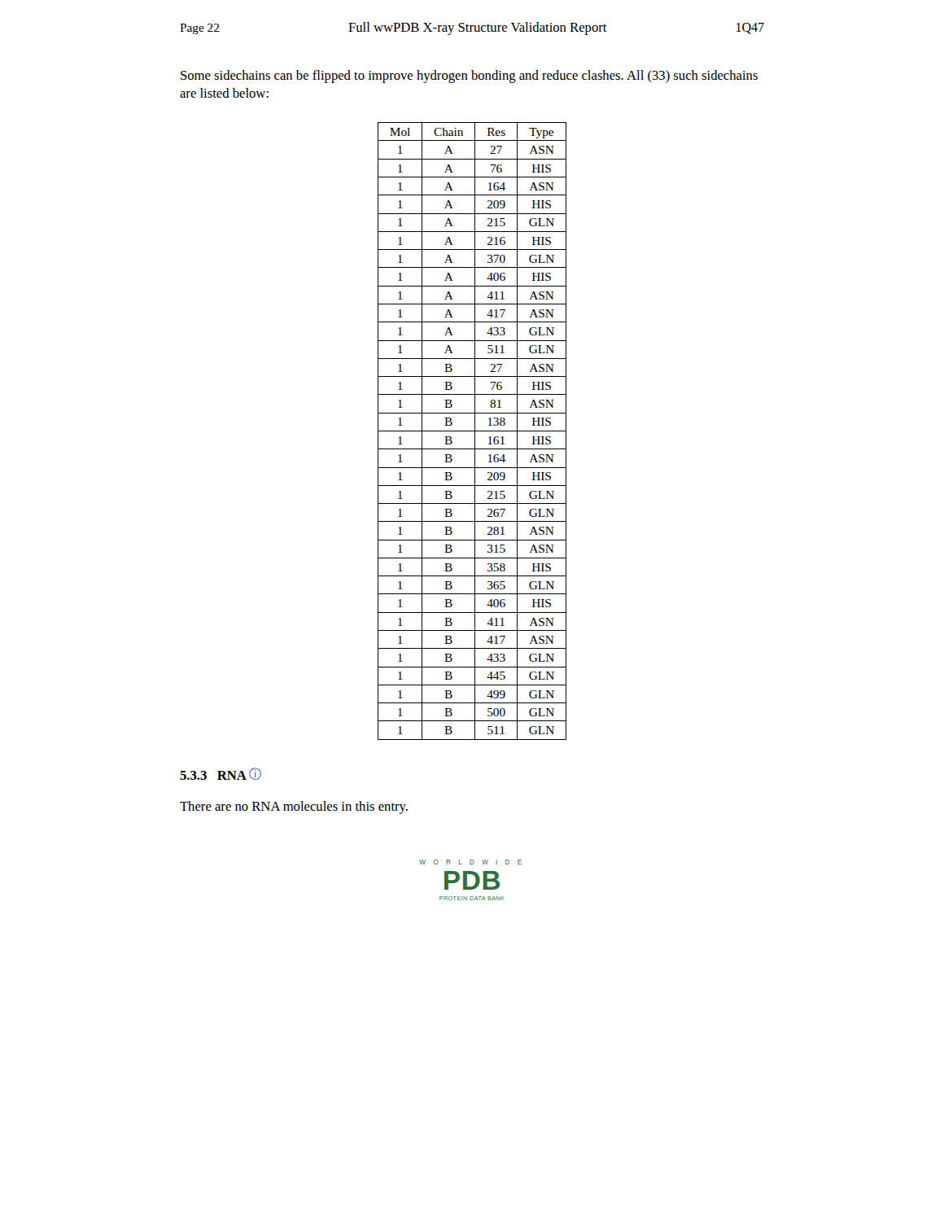Page 22
Full wwPDB X-ray Structure Validation Report
1Q47
Some sidechains can be flipped to improve hydrogen bonding and reduce clashes. All (33) such sidechains are listed below:
| Mol | Chain | Res | Type |
| --- | --- | --- | --- |
| 1 | A | 27 | ASN |
| 1 | A | 76 | HIS |
| 1 | A | 164 | ASN |
| 1 | A | 209 | HIS |
| 1 | A | 215 | GLN |
| 1 | A | 216 | HIS |
| 1 | A | 370 | GLN |
| 1 | A | 406 | HIS |
| 1 | A | 411 | ASN |
| 1 | A | 417 | ASN |
| 1 | A | 433 | GLN |
| 1 | A | 511 | GLN |
| 1 | B | 27 | ASN |
| 1 | B | 76 | HIS |
| 1 | B | 81 | ASN |
| 1 | B | 138 | HIS |
| 1 | B | 161 | HIS |
| 1 | B | 164 | ASN |
| 1 | B | 209 | HIS |
| 1 | B | 215 | GLN |
| 1 | B | 267 | GLN |
| 1 | B | 281 | ASN |
| 1 | B | 315 | ASN |
| 1 | B | 358 | HIS |
| 1 | B | 365 | GLN |
| 1 | B | 406 | HIS |
| 1 | B | 411 | ASN |
| 1 | B | 417 | ASN |
| 1 | B | 433 | GLN |
| 1 | B | 445 | GLN |
| 1 | B | 499 | GLN |
| 1 | B | 500 | GLN |
| 1 | B | 511 | GLN |
5.3.3 RNA ⓘ
There are no RNA molecules in this entry.
W O R L D W I D E
PDB
PROTEIN DATA BANK